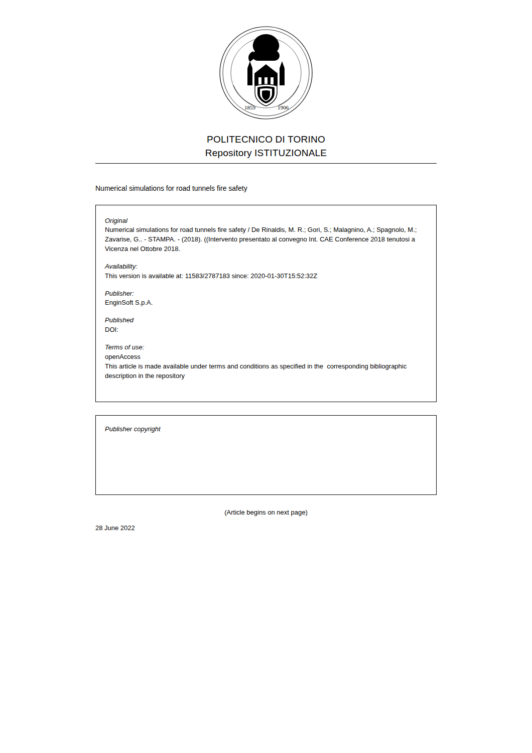1859 1906
POLITECNICO DI TORINO
Repository ISTITUZIONALE
Numerical simulations for road tunnels fire safety
Original
Numerical simulations for road tunnels fire safety / De Rinaldis, M. R.; Gori, S.; Malagnino, A.; Spagnolo, M.; Zavarise, G.. - STAMPA. - (2018). ((Intervento presentato al convegno Int. CAE Conference 2018 tenutosi a Vicenza nel Ottobre 2018.
Availability:
This version is available at: 11583/2787183 since: 2020-01-30T15:52:32Z
Publisher:
EnginSoft S.p.A.
Published
DOI:
Terms of use:
openAccess
This article is made available under terms and conditions as specified in the corresponding bibliographic description in the repository
Publisher copyright
(Article begins on next page)
28 June 2022